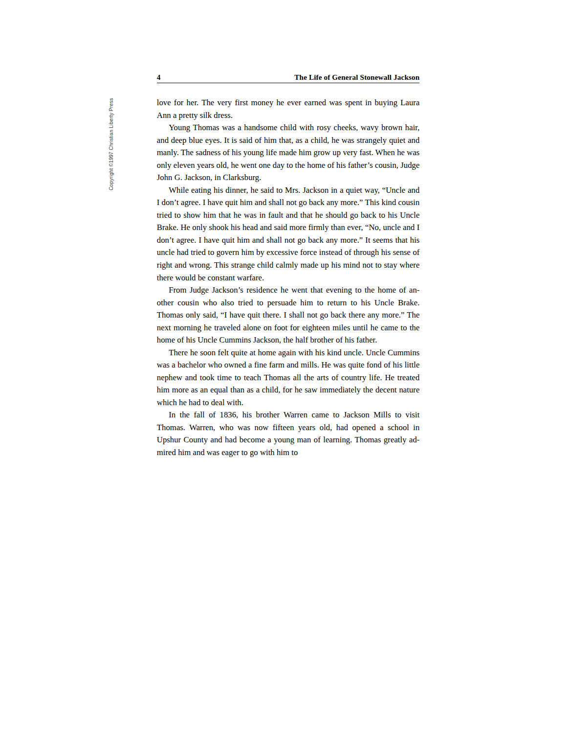Copyright ©1997 Christian Liberty Press
4 The Life of General Stonewall Jackson
love for her. The very first money he ever earned was spent in buying Laura Ann a pretty silk dress.
Young Thomas was a handsome child with rosy cheeks, wavy brown hair, and deep blue eyes. It is said of him that, as a child, he was strangely quiet and manly. The sadness of his young life made him grow up very fast. When he was only eleven years old, he went one day to the home of his father’s cousin, Judge John G. Jackson, in Clarksburg.
While eating his dinner, he said to Mrs. Jackson in a quiet way, “Uncle and I don’t agree. I have quit him and shall not go back any more.” This kind cousin tried to show him that he was in fault and that he should go back to his Uncle Brake. He only shook his head and said more firmly than ever, “No, uncle and I don’t agree. I have quit him and shall not go back any more.” It seems that his uncle had tried to govern him by excessive force instead of through his sense of right and wrong. This strange child calmly made up his mind not to stay where there would be constant warfare.
From Judge Jackson’s residence he went that evening to the home of another cousin who also tried to persuade him to return to his Uncle Brake. Thomas only said, “I have quit there. I shall not go back there any more.” The next morning he traveled alone on foot for eighteen miles until he came to the home of his Uncle Cummins Jackson, the half brother of his father.
There he soon felt quite at home again with his kind uncle. Uncle Cummins was a bachelor who owned a fine farm and mills. He was quite fond of his little nephew and took time to teach Thomas all the arts of country life. He treated him more as an equal than as a child, for he saw immediately the decent nature which he had to deal with.
In the fall of 1836, his brother Warren came to Jackson Mills to visit Thomas. Warren, who was now fifteen years old, had opened a school in Upshur County and had become a young man of learning. Thomas greatly admired him and was eager to go with him to